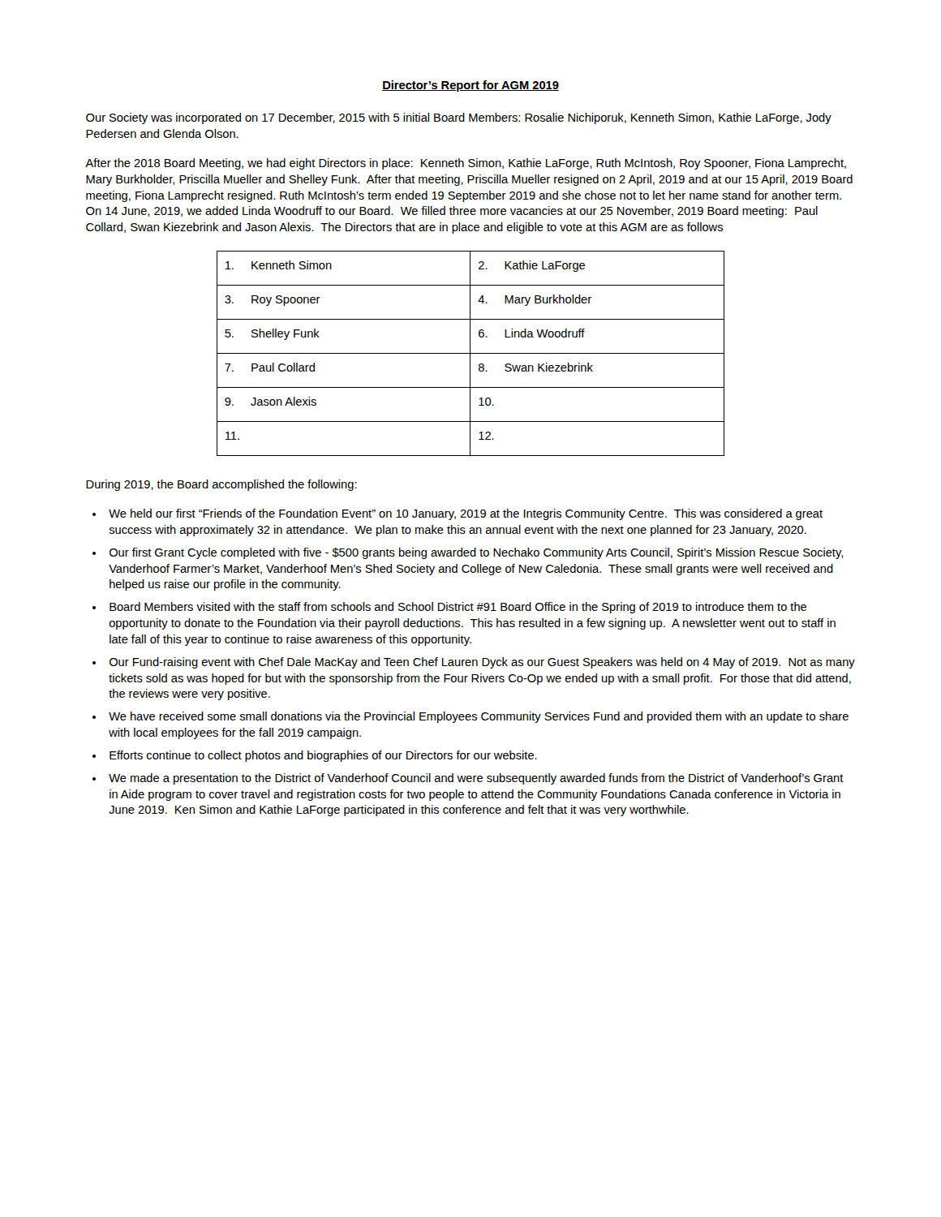Director’s Report for AGM 2019
Our Society was incorporated on 17 December, 2015 with 5 initial Board Members: Rosalie Nichiporuk, Kenneth Simon, Kathie LaForge, Jody Pedersen and Glenda Olson.
After the 2018 Board Meeting, we had eight Directors in place: Kenneth Simon, Kathie LaForge, Ruth McIntosh, Roy Spooner, Fiona Lamprecht, Mary Burkholder, Priscilla Mueller and Shelley Funk. After that meeting, Priscilla Mueller resigned on 2 April, 2019 and at our 15 April, 2019 Board meeting, Fiona Lamprecht resigned. Ruth McIntosh’s term ended 19 September 2019 and she chose not to let her name stand for another term. On 14 June, 2019, we added Linda Woodruff to our Board. We filled three more vacancies at our 25 November, 2019 Board meeting: Paul Collard, Swan Kiezebrink and Jason Alexis. The Directors that are in place and eligible to vote at this AGM are as follows
| 1. Kenneth Simon | 2. Kathie LaForge |
| 3. Roy Spooner | 4. Mary Burkholder |
| 5. Shelley Funk | 6. Linda Woodruff |
| 7. Paul Collard | 8. Swan Kiezebrink |
| 9. Jason Alexis | 10. |
| 11. | 12. |
During 2019, the Board accomplished the following:
We held our first “Friends of the Foundation Event” on 10 January, 2019 at the Integris Community Centre. This was considered a great success with approximately 32 in attendance. We plan to make this an annual event with the next one planned for 23 January, 2020.
Our first Grant Cycle completed with five - $500 grants being awarded to Nechako Community Arts Council, Spirit’s Mission Rescue Society, Vanderhoof Farmer’s Market, Vanderhoof Men’s Shed Society and College of New Caledonia. These small grants were well received and helped us raise our profile in the community.
Board Members visited with the staff from schools and School District #91 Board Office in the Spring of 2019 to introduce them to the opportunity to donate to the Foundation via their payroll deductions. This has resulted in a few signing up. A newsletter went out to staff in late fall of this year to continue to raise awareness of this opportunity.
Our Fund-raising event with Chef Dale MacKay and Teen Chef Lauren Dyck as our Guest Speakers was held on 4 May of 2019. Not as many tickets sold as was hoped for but with the sponsorship from the Four Rivers Co-Op we ended up with a small profit. For those that did attend, the reviews were very positive.
We have received some small donations via the Provincial Employees Community Services Fund and provided them with an update to share with local employees for the fall 2019 campaign.
Efforts continue to collect photos and biographies of our Directors for our website.
We made a presentation to the District of Vanderhoof Council and were subsequently awarded funds from the District of Vanderhoof’s Grant in Aide program to cover travel and registration costs for two people to attend the Community Foundations Canada conference in Victoria in June 2019. Ken Simon and Kathie LaForge participated in this conference and felt that it was very worthwhile.